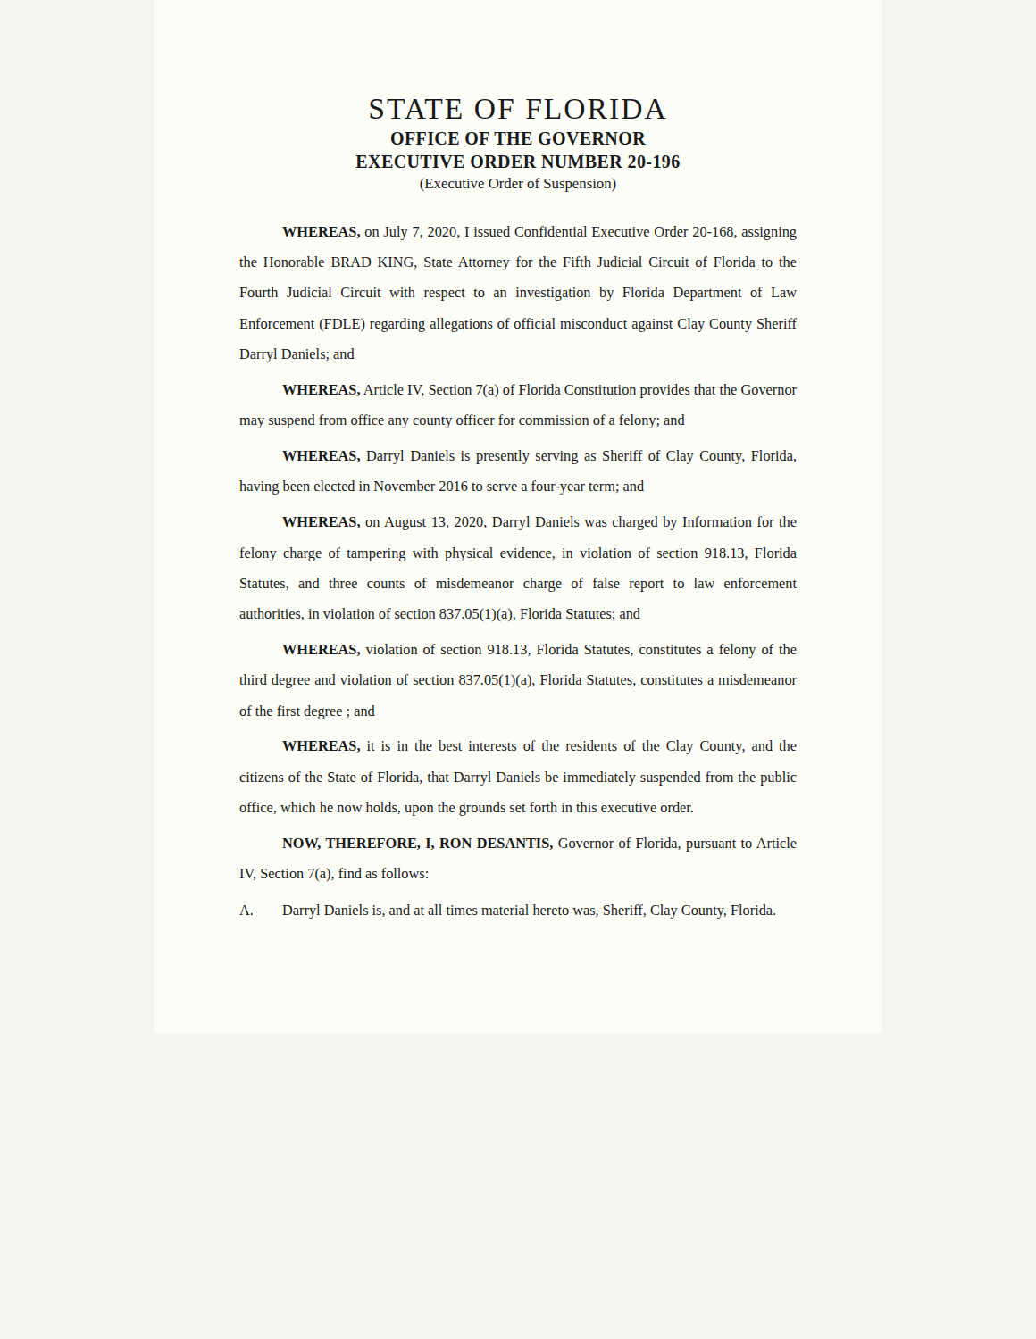STATE OF FLORIDA
OFFICE OF THE GOVERNOR
EXECUTIVE ORDER NUMBER 20-196
(Executive Order of Suspension)
WHEREAS, on July 7, 2020, I issued Confidential Executive Order 20-168, assigning the Honorable BRAD KING, State Attorney for the Fifth Judicial Circuit of Florida to the Fourth Judicial Circuit with respect to an investigation by Florida Department of Law Enforcement (FDLE) regarding allegations of official misconduct against Clay County Sheriff Darryl Daniels; and
WHEREAS, Article IV, Section 7(a) of Florida Constitution provides that the Governor may suspend from office any county officer for commission of a felony; and
WHEREAS, Darryl Daniels is presently serving as Sheriff of Clay County, Florida, having been elected in November 2016 to serve a four-year term; and
WHEREAS, on August 13, 2020, Darryl Daniels was charged by Information for the felony charge of tampering with physical evidence, in violation of section 918.13, Florida Statutes, and three counts of misdemeanor charge of false report to law enforcement authorities, in violation of section 837.05(1)(a), Florida Statutes; and
WHEREAS, violation of section 918.13, Florida Statutes, constitutes a felony of the third degree and violation of section 837.05(1)(a), Florida Statutes, constitutes a misdemeanor of the first degree ; and
WHEREAS, it is in the best interests of the residents of the Clay County, and the citizens of the State of Florida, that Darryl Daniels be immediately suspended from the public office, which he now holds, upon the grounds set forth in this executive order.
NOW, THEREFORE, I, RON DESANTIS, Governor of Florida, pursuant to Article IV, Section 7(a), find as follows:
A. Darryl Daniels is, and at all times material hereto was, Sheriff, Clay County, Florida.